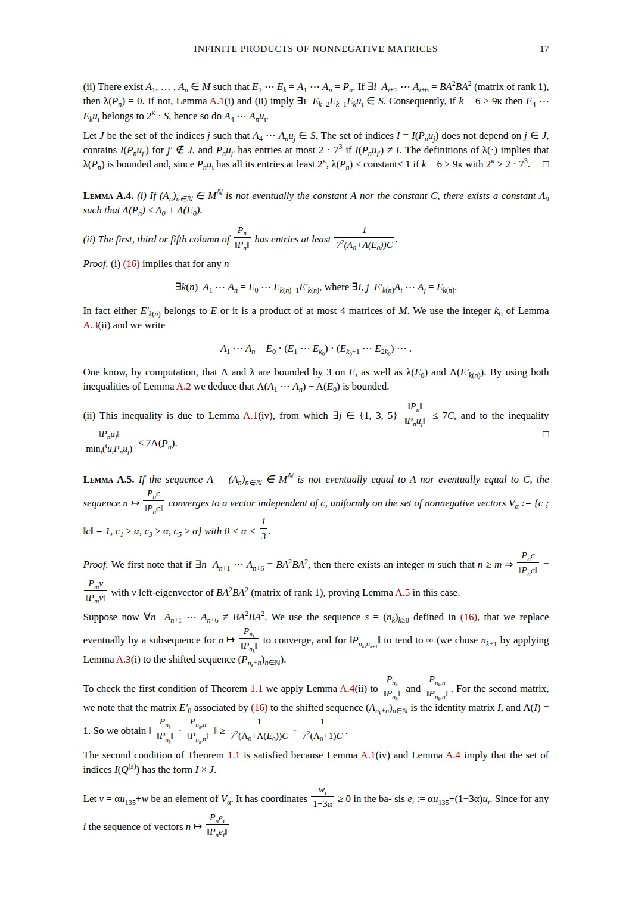INFINITE PRODUCTS OF NONNEGATIVE MATRICES 17
(ii) There exist A1, … , An ∈ M such that E1 ⋯ Ek = A1 ⋯ An = Pn. If ∃i Ai+1 ⋯ Ai+6 = BA2BA2 (matrix of rank 1), then λ(Pn) = 0. If not, Lemma A.1(i) and (ii) imply ∃ι Ek−2Ek−1Ekuι ∈ S. Consequently, if k − 6 ≥ 9κ then E4 ⋯ Ekuι belongs to 2κ · S, hence so do A4 ⋯ Anuι.
Let J be the set of the indices j such that A4 ⋯ Anuj ∈ S. The set of indices I = I(Pnuj) does not depend on j ∈ J, contains I(Pnuj′) for j′ ∉ J, and Pnuj′ has entries at most 2 · 73 if I(Pnuj′) ≠ I. The definitions of λ(·) implies that λ(Pn) is bounded and, since Pnuι has all its entries at least 2κ, λ(Pn) ≤ constant< 1 if k − 6 ≥ 9κ with 2κ > 2 · 73.
Lemma A.4. (i) If (An)n∈ℕ ∈ Mℕ is not eventually the constant A nor the constant C, there exists a constant Λ0 such that Λ(Pn) ≤ Λ0 + Λ(E0).
(ii) The first, third or fifth column of Pn‖Pn‖ has entries at least 172(Λ0+Λ(E0))C.
Proof. (i) (16) implies that for any n
∃k(n) A1 ⋯ An = E0 ⋯ Ek(n)−1E′k(n), where ∃i, j E′k(n)Ai ⋯ Aj = Ek(n).
In fact either E′k(n) belongs to E or it is a product of at most 4 matrices of M. We use the integer k0 of Lemma A.3(ii) and we write
A1 ⋯ An = E0 · (E1 ⋯ Ek0) · (Ek0+1 ⋯ E2k0) ⋯ .
One know, by computation, that Λ and λ are bounded by 3 on E, as well as λ(E0) and Λ(E′k(n)). By using both inequalities of Lemma A.2 we deduce that Λ(A1 ⋯ An) − Λ(E0) is bounded.
(ii) This inequality is due to Lemma A.1(iv), from which ∃j ∈ {1, 3, 5} ‖Pn‖‖Pnuj‖ ≤ 7C, and to the inequality ‖Pnuj‖mini(tuiPnuj) ≤ 7Λ(Pn).
Lemma A.5. If the sequence A = (An)n∈ℕ ∈ Mℕ is not eventually equal to A nor eventually equal to C, the sequence n ↦ Pnc‖Pnc‖ converges to a vector independent of c, uniformly on the set of nonnegative vectors Vα := {c ; ‖c‖ = 1, c1 ≥ α, c3 ≥ α, c5 ≥ α} with 0 < α < 13.
Proof. We first note that if ∃n An+1 ⋯ An+6 = BA2BA2, then there exists an integer m such that n ≥ m ⇒ Pnc‖Pnc‖ = Pmv‖Pmv‖ with v left-eigenvector of BA2BA2 (matrix of rank 1), proving Lemma A.5 in this case.
Suppose now ∀n An+1 ⋯ An+6 ≠ BA2BA2. We use the sequence s = (nk)k≥0 defined in (16), that we replace eventually by a subsequence for n ↦ Pnk‖Pnk‖ to converge, and for ‖Pnk,nk+1‖ to tend to ∞ (we chose nk+1 by applying Lemma A.3(i) to the shifted sequence (Pnk+n)n∈ℕ).
To check the first condition of Theorem 1.1 we apply Lemma A.4(ii) to Pnk‖Pnk‖ and Pnk,n‖Pnk,n‖. For the second matrix, we note that the matrix E′0 associated by (16) to the shifted sequence (Ank+n)n∈ℕ is the identity matrix I, and Λ(I) = 1. So we obtain ‖ Pnk‖Pnk‖ · Pnk,n‖Pnk,n‖ ‖ ≥ 172(Λ0+Λ(E0))C · 172(Λ0+1)C.
The second condition of Theorem 1.1 is satisfied because Lemma A.1(iv) and Lemma A.4 imply that the set of indices I(Q(s)) has the form I × J.
Let v = αu135+w be an element of Vα. It has coordinates wi 1−3α ≥ 0 in the ba- sis ei := αu135+(1−3α)ui. Since for any i the sequence of vectors n ↦ Pnei‖Pnei‖